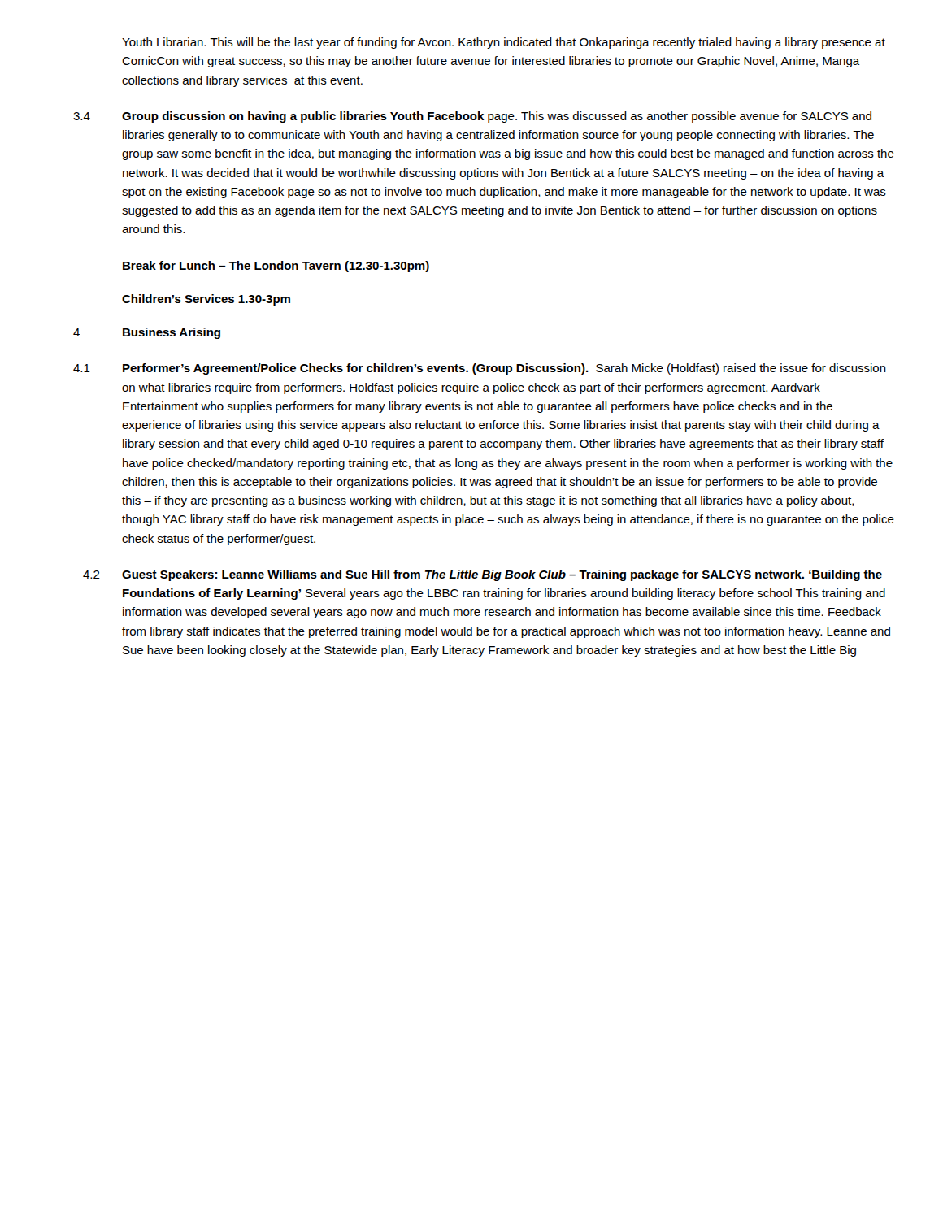Youth Librarian. This will be the last year of funding for Avcon. Kathryn indicated that Onkaparinga recently trialed having a library presence at ComicCon with great success, so this may be another future avenue for interested libraries to promote our Graphic Novel, Anime, Manga collections and library services at this event.
3.4
Group discussion on having a public libraries Youth Facebook page. This was discussed as another possible avenue for SALCYS and libraries generally to to communicate with Youth and having a centralized information source for young people connecting with libraries. The group saw some benefit in the idea, but managing the information was a big issue and how this could best be managed and function across the network. It was decided that it would be worthwhile discussing options with Jon Bentick at a future SALCYS meeting – on the idea of having a spot on the existing Facebook page so as not to involve too much duplication, and make it more manageable for the network to update. It was suggested to add this as an agenda item for the next SALCYS meeting and to invite Jon Bentick to attend – for further discussion on options around this.
Break for Lunch – The London Tavern (12.30-1.30pm)
Children’s Services 1.30-3pm
4
Business Arising
4.1
Performer’s Agreement/Police Checks for children’s events. (Group Discussion). Sarah Micke (Holdfast) raised the issue for discussion on what libraries require from performers. Holdfast policies require a police check as part of their performers agreement. Aardvark Entertainment who supplies performers for many library events is not able to guarantee all performers have police checks and in the experience of libraries using this service appears also reluctant to enforce this. Some libraries insist that parents stay with their child during a library session and that every child aged 0-10 requires a parent to accompany them. Other libraries have agreements that as their library staff have police checked/mandatory reporting training etc, that as long as they are always present in the room when a performer is working with the children, then this is acceptable to their organizations policies. It was agreed that it shouldn’t be an issue for performers to be able to provide this – if they are presenting as a business working with children, but at this stage it is not something that all libraries have a policy about, though YAC library staff do have risk management aspects in place – such as always being in attendance, if there is no guarantee on the police check status of the performer/guest.
4.2
Guest Speakers: Leanne Williams and Sue Hill from The Little Big Book Club – Training package for SALCYS network. ‘Building the Foundations of Early Learning’ Several years ago the LBBC ran training for libraries around building literacy before school This training and information was developed several years ago now and much more research and information has become available since this time. Feedback from library staff indicates that the preferred training model would be for a practical approach which was not too information heavy. Leanne and Sue have been looking closely at the Statewide plan, Early Literacy Framework and broader key strategies and at how best the Little Big